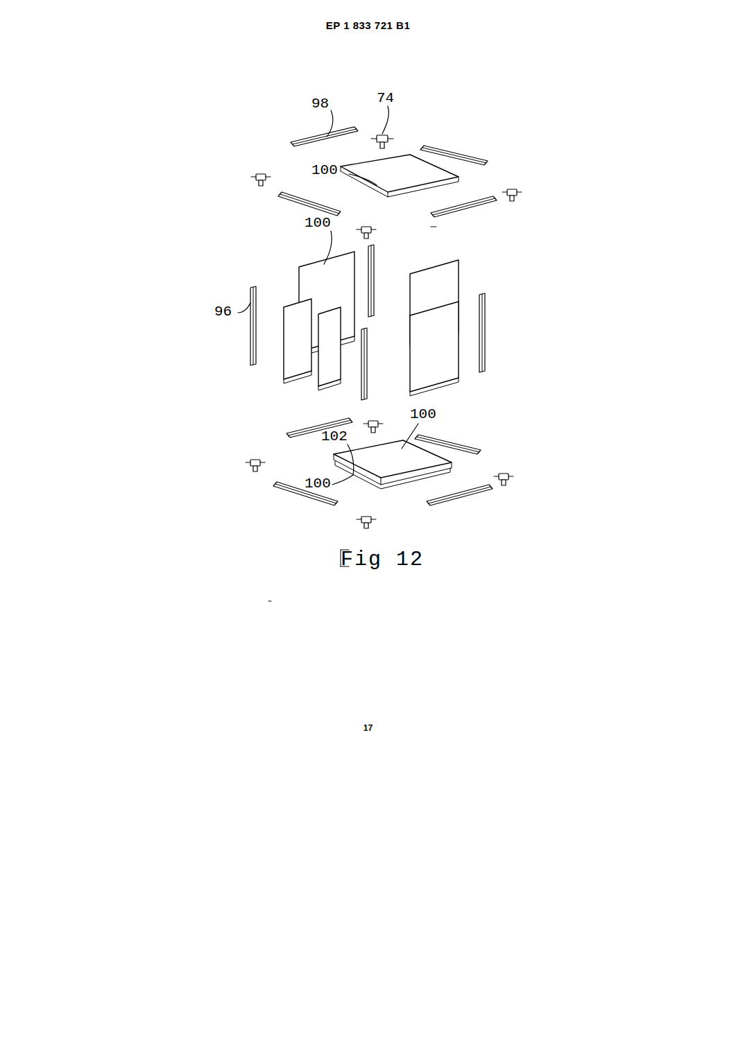EP 1 833 721 B1
Figure 12 Exploded perspective view of a cube-shaped frame assembly showing corner connectors, elongate rails and flat panels. 98 74 100 100 96 100 102 100 Fig 12
17